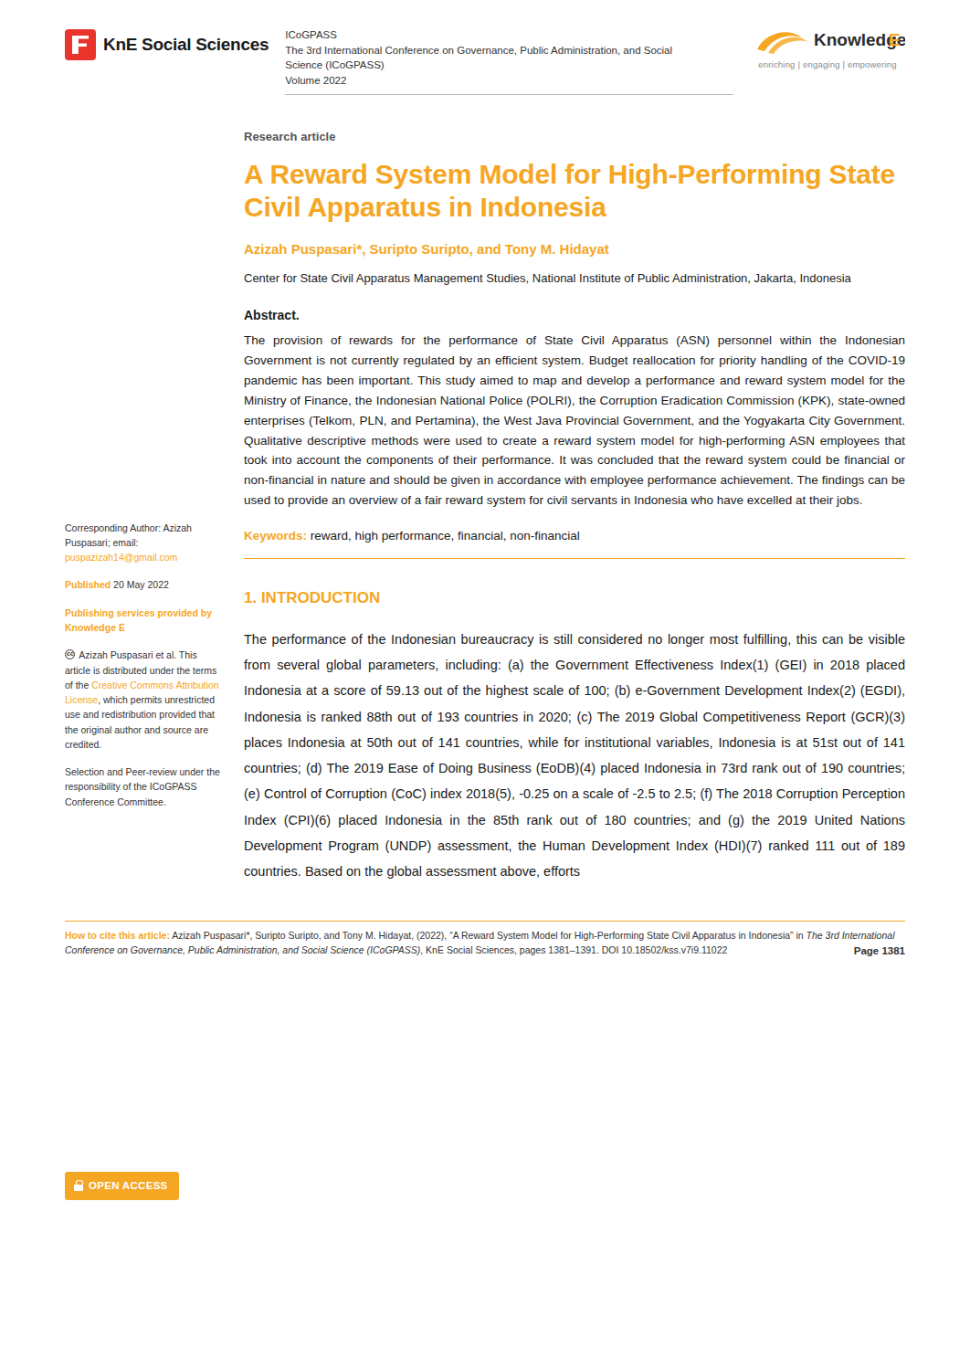KnE Social Sciences
ICoGPASS
The 3rd International Conference on Governance, Public Administration, and Social
Science (ICoGPASS)
Volume 2022
Knowledge E
enriching | engaging | empowering
Corresponding Author: Azizah Puspasari; email: puspazizah14@gmail.com
Published 20 May 2022
Publishing services provided by Knowledge E
Azizah Puspasari et al. This article is distributed under the terms of the Creative Commons Attribution License, which permits unrestricted use and redistribution provided that the original author and source are credited.
Selection and Peer-review under the responsibility of the ICoGPASS Conference Committee.
Research article
A Reward System Model for High-Performing State Civil Apparatus in Indonesia
Azizah Puspasari*, Suripto Suripto, and Tony M. Hidayat
Center for State Civil Apparatus Management Studies, National Institute of Public Administration, Jakarta, Indonesia
Abstract.
The provision of rewards for the performance of State Civil Apparatus (ASN) personnel within the Indonesian Government is not currently regulated by an efficient system. Budget reallocation for priority handling of the COVID-19 pandemic has been important. This study aimed to map and develop a performance and reward system model for the Ministry of Finance, the Indonesian National Police (POLRI), the Corruption Eradication Commission (KPK), state-owned enterprises (Telkom, PLN, and Pertamina), the West Java Provincial Government, and the Yogyakarta City Government. Qualitative descriptive methods were used to create a reward system model for high-performing ASN employees that took into account the components of their performance. It was concluded that the reward system could be financial or non-financial in nature and should be given in accordance with employee performance achievement. The findings can be used to provide an overview of a fair reward system for civil servants in Indonesia who have excelled at their jobs.
Keywords: reward, high performance, financial, non-financial
1. INTRODUCTION
The performance of the Indonesian bureaucracy is still considered no longer most fulfilling, this can be visible from several global parameters, including: (a) the Government Effectiveness Index(1) (GEI) in 2018 placed Indonesia at a score of 59.13 out of the highest scale of 100; (b) e-Government Development Index(2) (EGDI), Indonesia is ranked 88th out of 193 countries in 2020; (c) The 2019 Global Competitiveness Report (GCR)(3) places Indonesia at 50th out of 141 countries, while for institutional variables, Indonesia is at 51st out of 141 countries; (d) The 2019 Ease of Doing Business (EoDB)(4) placed Indonesia in 73rd rank out of 190 countries; (e) Control of Corruption (CoC) index 2018(5), -0.25 on a scale of -2.5 to 2.5; (f) The 2018 Corruption Perception Index (CPI)(6) placed Indonesia in the 85th rank out of 180 countries; and (g) the 2019 United Nations Development Program (UNDP) assessment, the Human Development Index (HDI)(7) ranked 111 out of 189 countries. Based on the global assessment above, efforts
OPEN ACCESS
How to cite this article: Azizah Puspasari*, Suripto Suripto, and Tony M. Hidayat, (2022), “A Reward System Model for High-Performing State Civil Apparatus in Indonesia” in The 3rd International Conference on Governance, Public Administration, and Social Science (ICoGPASS), KnE Social Sciences, pages 1381–1391. DOI 10.18502/kss.v7i9.11022 Page 1381